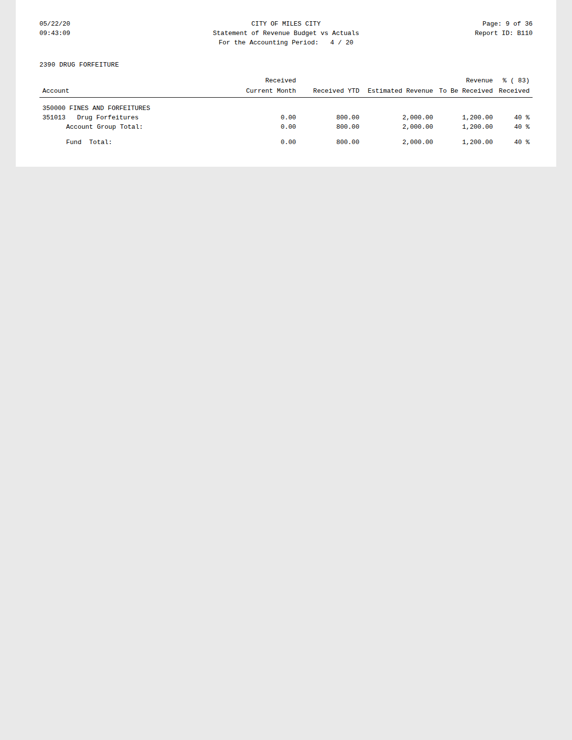| 05/22/20 09:43:09 | CITY OF MILES CITY Statement of Revenue Budget vs Actuals For the Accounting Period: 4 / 20 | Page: 9 of 36 Report ID: B110 |
2390 DRUG FORFEITURE
| | Received | | | Revenue | % ( 83) |
| --- | --- | --- | --- | --- | --- |
| Account | Current Month | Received YTD | Estimated Revenue | To Be Received | Received |
| 350000 FINES AND FORFEITURES | | | | | |
| 351013 Drug Forfeitures | 0.00 | 800.00 | 2,000.00 | 1,200.00 | 40 % |
| Account Group Total: | 0.00 | 800.00 | 2,000.00 | 1,200.00 | 40 % |
| Fund Total: | 0.00 | 800.00 | 2,000.00 | 1,200.00 | 40 % |